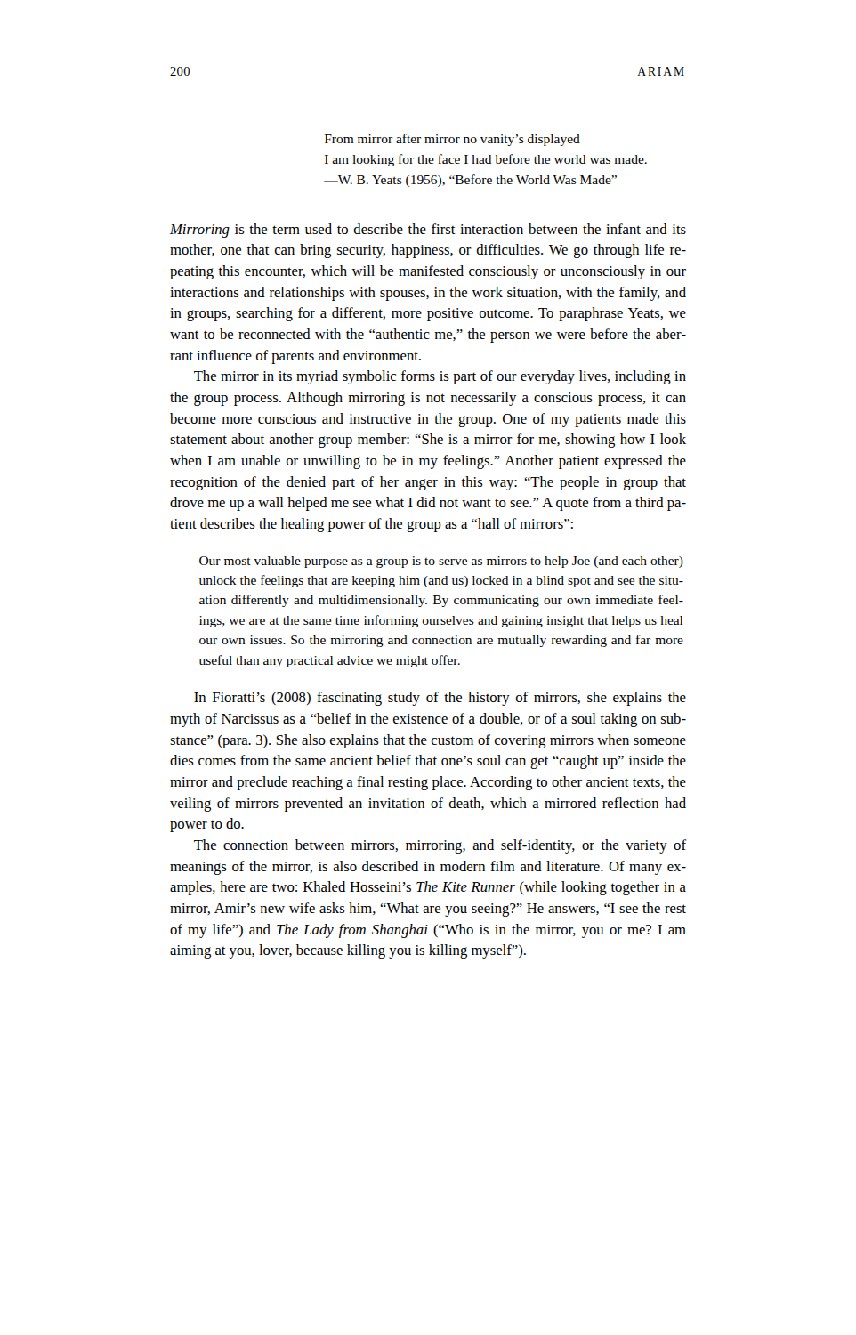200 Ariam
From mirror after mirror no vanity’s displayed
I am looking for the face I had before the world was made.
—W. B. Yeats (1956), “Before the World Was Made”
Mirroring is the term used to describe the first interaction between the infant and its mother, one that can bring security, happiness, or difficulties. We go through life repeating this encounter, which will be manifested consciously or unconsciously in our interactions and relationships with spouses, in the work situation, with the family, and in groups, searching for a different, more positive outcome. To paraphrase Yeats, we want to be reconnected with the “authentic me,” the person we were before the aberrant influence of parents and environment.
The mirror in its myriad symbolic forms is part of our everyday lives, including in the group process. Although mirroring is not necessarily a conscious process, it can become more conscious and instructive in the group. One of my patients made this statement about another group member: “She is a mirror for me, showing how I look when I am unable or unwilling to be in my feelings.” Another patient expressed the recognition of the denied part of her anger in this way: “The people in group that drove me up a wall helped me see what I did not want to see.” A quote from a third patient describes the healing power of the group as a “hall of mirrors”:
Our most valuable purpose as a group is to serve as mirrors to help Joe (and each other) unlock the feelings that are keeping him (and us) locked in a blind spot and see the situation differently and multidimensionally. By communicating our own immediate feelings, we are at the same time informing ourselves and gaining insight that helps us heal our own issues. So the mirroring and connection are mutually rewarding and far more useful than any practical advice we might offer.
In Fioratti’s (2008) fascinating study of the history of mirrors, she explains the myth of Narcissus as a “belief in the existence of a double, or of a soul taking on substance” (para. 3). She also explains that the custom of covering mirrors when someone dies comes from the same ancient belief that one’s soul can get “caught up” inside the mirror and preclude reaching a final resting place. According to other ancient texts, the veiling of mirrors prevented an invitation of death, which a mirrored reflection had power to do.
The connection between mirrors, mirroring, and self-identity, or the variety of meanings of the mirror, is also described in modern film and literature. Of many examples, here are two: Khaled Hosseini’s The Kite Runner (while looking together in a mirror, Amir’s new wife asks him, “What are you seeing?” He answers, “I see the rest of my life”) and The Lady from Shanghai (“Who is in the mirror, you or me? I am aiming at you, lover, because killing you is killing myself”).